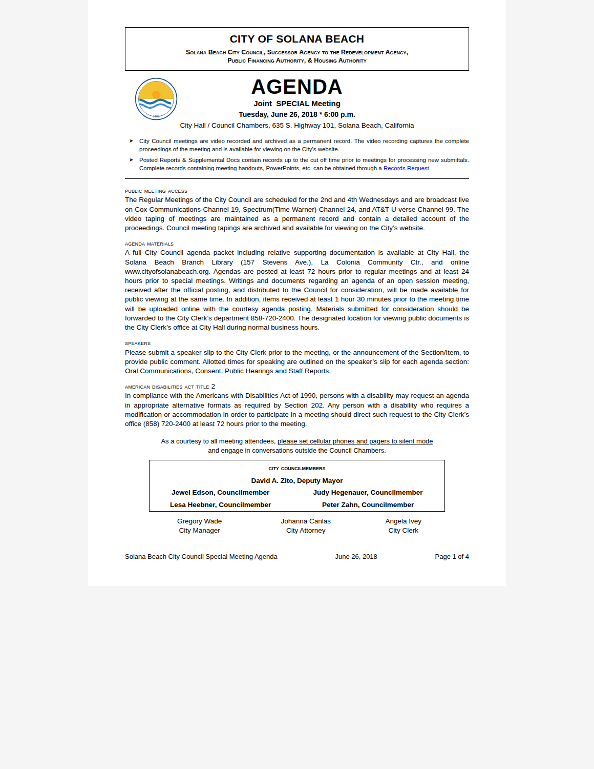CITY OF SOLANA BEACH
Solana Beach City Council, Successor Agency to the Redevelopment Agency,
Public Financing Authority, & Housing Authority
1986
AGENDA
Joint SPECIAL Meeting
Tuesday, June 26, 2018 * 6:00 p.m.
City Hall / Council Chambers, 635 S. Highway 101, Solana Beach, California
City Council meetings are video recorded and archived as a permanent record. The video recording captures the complete proceedings of the meeting and is available for viewing on the City's website.
Posted Reports & Supplemental Docs contain records up to the cut off time prior to meetings for processing new submittals. Complete records containing meeting handouts, PowerPoints, etc. can be obtained through a Records Request.
Public Meeting Access
The Regular Meetings of the City Council are scheduled for the 2nd and 4th Wednesdays and are broadcast live on Cox Communications-Channel 19, Spectrum(Time Warner)-Channel 24, and AT&T U-verse Channel 99. The video taping of meetings are maintained as a permanent record and contain a detailed account of the proceedings. Council meeting tapings are archived and available for viewing on the City’s website.
Agenda Materials
A full City Council agenda packet including relative supporting documentation is available at City Hall, the Solana Beach Branch Library (157 Stevens Ave.), La Colonia Community Ctr., and online www.cityofsolanabeach.org. Agendas are posted at least 72 hours prior to regular meetings and at least 24 hours prior to special meetings. Writings and documents regarding an agenda of an open session meeting, received after the official posting, and distributed to the Council for consideration, will be made available for public viewing at the same time. In addition, items received at least 1 hour 30 minutes prior to the meeting time will be uploaded online with the courtesy agenda posting. Materials submitted for consideration should be forwarded to the City Clerk’s department 858-720-2400. The designated location for viewing public documents is the City Clerk’s office at City Hall during normal business hours.
Speakers
Please submit a speaker slip to the City Clerk prior to the meeting, or the announcement of the Section/Item, to provide public comment. Allotted times for speaking are outlined on the speaker’s slip for each agenda section: Oral Communications, Consent, Public Hearings and Staff Reports.
American Disabilities Act Title 2
In compliance with the Americans with Disabilities Act of 1990, persons with a disability may request an agenda in appropriate alternative formats as required by Section 202. Any person with a disability who requires a modification or accommodation in order to participate in a meeting should direct such request to the City Clerk’s office (858) 720-2400 at least 72 hours prior to the meeting.
As a courtesy to all meeting attendees, please set cellular phones and pagers to silent mode
and engage in conversations outside the Council Chambers.
| City Councilmembers |
| David A. Zito, Deputy Mayor |
| Jewel Edson, Councilmember | Judy Hegenauer, Councilmember |
| Lesa Heebner, Councilmember | Peter Zahn, Councilmember |
| Gregory Wade City Manager | Johanna Canlas City Attorney | Angela Ivey City Clerk |
Solana Beach City Council Special Meeting Agenda June 26, 2018 Page 1 of 4